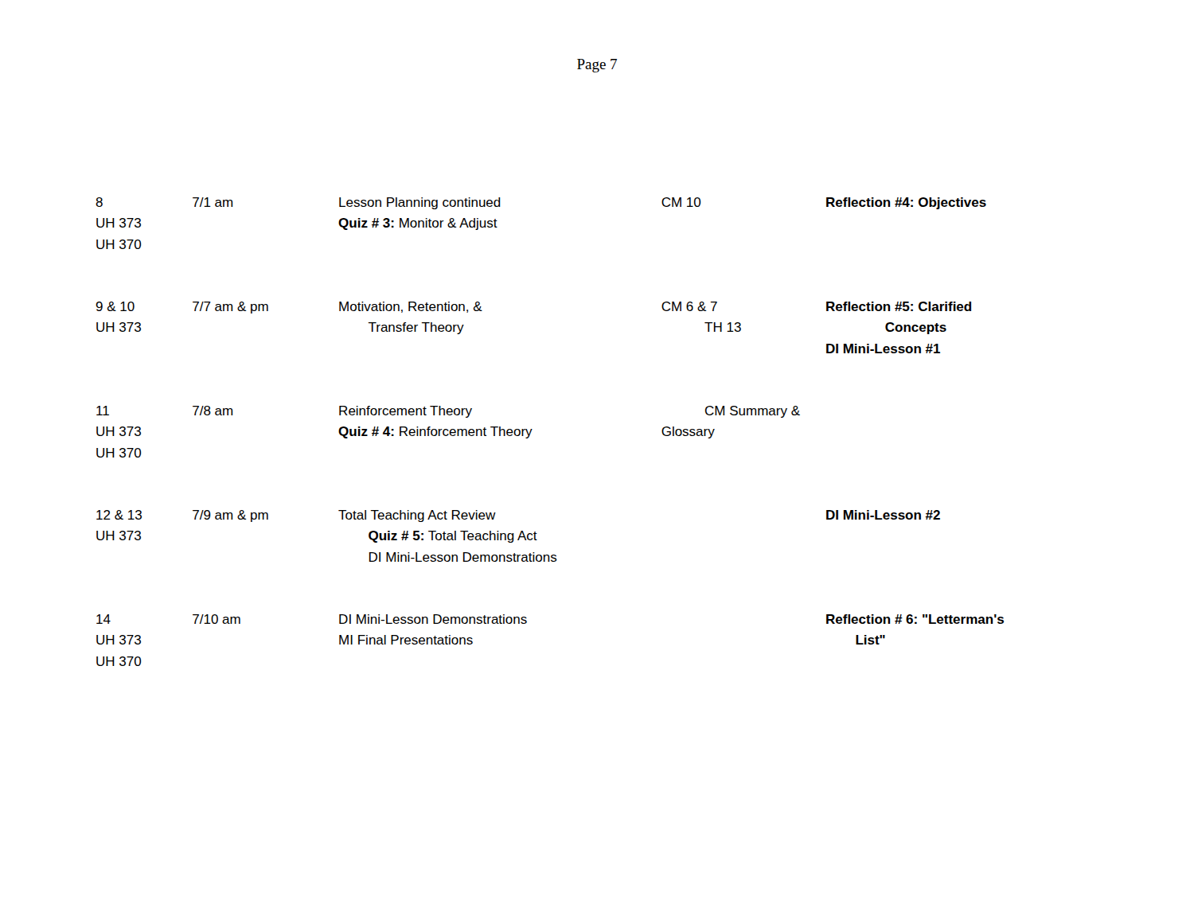Page 7
| 8 UH 373 UH 370 | 7/1 am | Lesson Planning continued Quiz # 3: Monitor & Adjust | CM 10 | Reflection #4: Objectives |
| 9 & 10 UH 373 | 7/7 am & pm | Motivation, Retention, & Transfer Theory | CM 6 & 7 TH 13 | Reflection #5: Clarified Concepts DI Mini-Lesson #1 |
| 11 UH 373 UH 370 | 7/8 am | Reinforcement Theory Quiz # 4: Reinforcement Theory | CM Summary & Glossary | |
| 12 & 13 UH 373 | 7/9 am & pm | Total Teaching Act Review Quiz # 5: Total Teaching Act DI Mini-Lesson Demonstrations | | DI Mini-Lesson #2 |
| 14 UH 373 UH 370 | 7/10 am | DI Mini-Lesson Demonstrations MI Final Presentations | | Reflection # 6: "Letterman's List" |